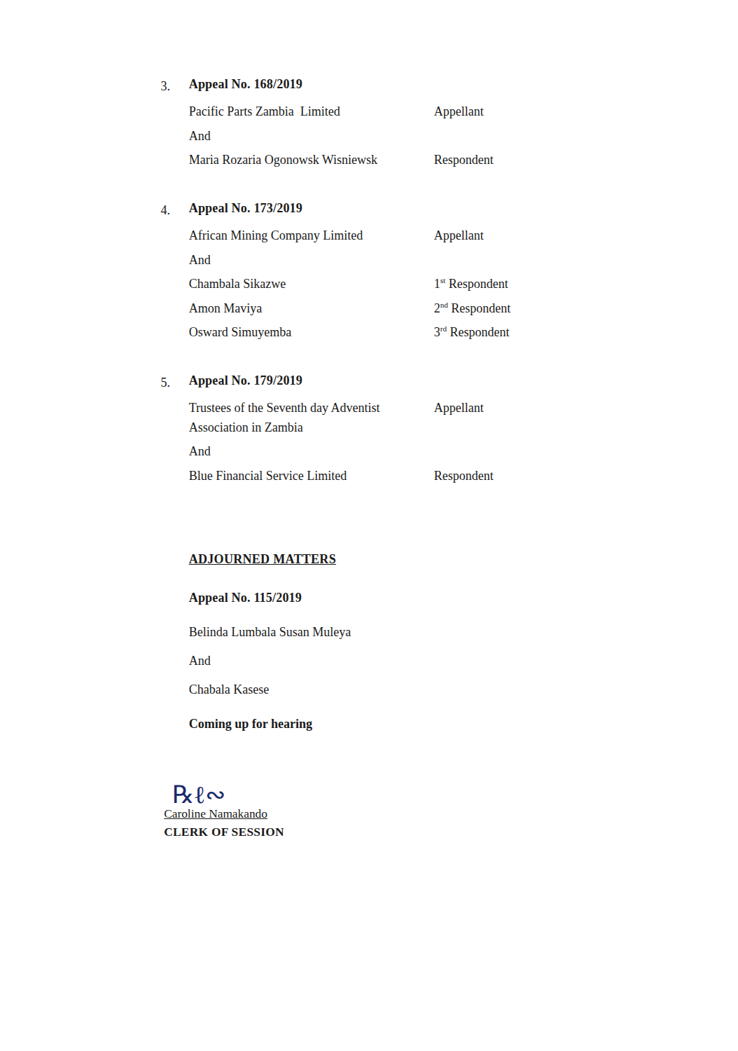3.
Appeal No. 168/2019
| Pacific Parts Zambia Limited | Appellant |
| And | |
| Maria Rozaria Ogonowsk Wisniewsk | Respondent |
4.
Appeal No. 173/2019
| African Mining Company Limited | Appellant |
| And | |
| Chambala Sikazwe | 1 st Respondent |
| Amon Maviya | 2 nd Respondent |
| Osward Simuyemba | 3 rd Respondent |
5.
Appeal No. 179/2019
| Trustees of the Seventh day Adventist Association in Zambia | Appellant |
| And | |
| Blue Financial Service Limited | Respondent |
ADJOURNED MATTERS
Appeal No. 115/2019
Belinda Lumbala Susan Muleya
And
Chabala Kasese
Coming up for hearing
℞ℓ∾
Caroline Namakando
CLERK OF SESSION